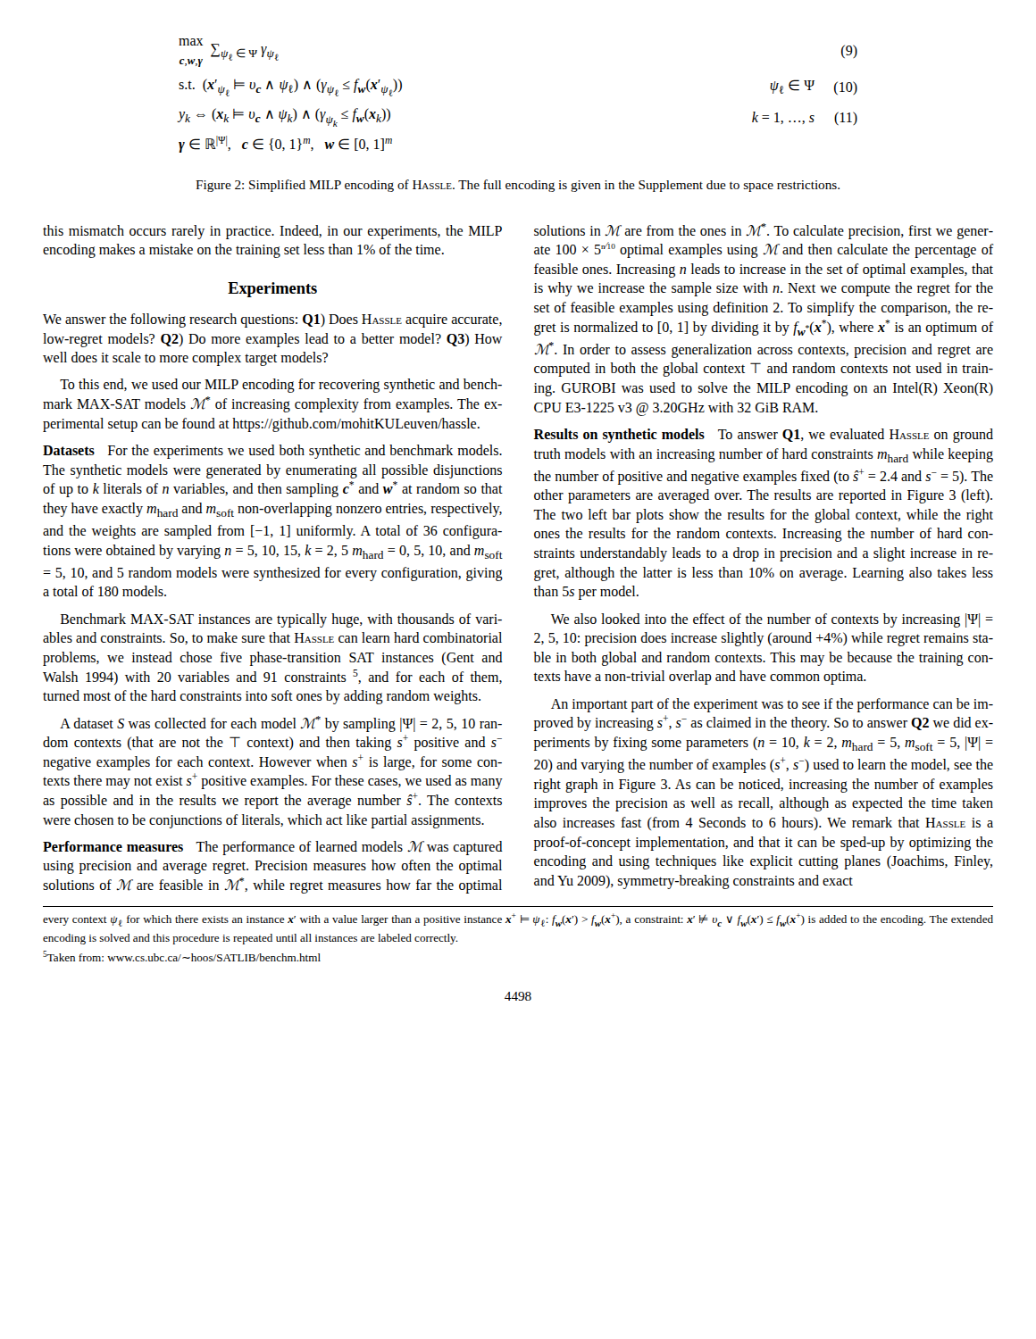| max c , w , γ ∑ ψ ℓ ∈ Ψ γ ψ ℓ | | (9) |
| s.t. ( x ′ ψ ℓ ⊨ υ c ∧ ψ ℓ ) ∧ ( γ ψ ℓ ≤ f w ( x ′ ψ ℓ )) | ψ ℓ ∈ Ψ | (10) |
| y k ⇔ ( x k ⊨ υ c ∧ ψ k ) ∧ ( γ ψ k ≤ f w ( x k )) | k = 1, …, s | (11) |
| γ ∈ ℝ /Ψ/ , c ∈ {0, 1} m , w ∈ [0, 1] m | | |
Figure 2: Simplified MILP encoding of Hassle. The full encoding is given in the Supplement due to space restrictions.
this mismatch occurs rarely in practice. Indeed, in our experiments, the MILP encoding makes a mistake on the training set less than 1% of the time.
Experiments
We answer the following research questions: Q1) Does Hassle acquire accurate, low-regret models? Q2) Do more examples lead to a better model? Q3) How well does it scale to more complex target models?
To this end, we used our MILP encoding for recovering synthetic and benchmark MAX-SAT models ℳ* of increasing complexity from examples. The experimental setup can be found at https://github.com/mohitKULeuven/hassle.
Datasets For the experiments we used both synthetic and benchmark models. The synthetic models were generated by enumerating all possible disjunctions of up to k literals of n variables, and then sampling c* and w* at random so that they have exactly mhard and msoft non-overlapping nonzero entries, respectively, and the weights are sampled from [−1, 1] uniformly. A total of 36 configurations were obtained by varying n = 5, 10, 15, k = 2, 5 mhard = 0, 5, 10, and msoft = 5, 10, and 5 random models were synthesized for every configuration, giving a total of 180 models.
Benchmark MAX-SAT instances are typically huge, with thousands of variables and constraints. So, to make sure that Hassle can learn hard combinatorial problems, we instead chose five phase-transition SAT instances (Gent and Walsh 1994) with 20 variables and 91 constraints 5, and for each of them, turned most of the hard constraints into soft ones by adding random weights.
A dataset S was collected for each model ℳ* by sampling |Ψ| = 2, 5, 10 random contexts (that are not the ⊤ context) and then taking s+ positive and s− negative examples for each context. However when s+ is large, for some contexts there may not exist s+ positive examples. For these cases, we used as many as possible and in the results we report the average number ŝ+. The contexts were chosen to be conjunctions of literals, which act like partial assignments.
Performance measures The performance of learned models ℳ was captured using precision and average regret. Precision measures how often the optimal solutions of ℳ are feasible in ℳ*, while regret measures how far the optimal solutions in ℳ are from the ones in ℳ*. To calculate precision, first we generate 100 × 5n⁄10 optimal examples using ℳ and then calculate the percentage of feasible ones. Increasing n leads to increase in the set of optimal examples, that is why we increase the sample size with n. Next we compute the regret for the set of feasible examples using definition 2. To simplify the comparison, the regret is normalized to [0, 1] by dividing it by fw*(x*), where x* is an optimum of ℳ*. In order to assess generalization across contexts, precision and regret are computed in both the global context ⊤ and random contexts not used in training. GUROBI was used to solve the MILP encoding on an Intel(R) Xeon(R) CPU E3-1225 v3 @ 3.20GHz with 32 GiB RAM.
Results on synthetic models To answer Q1, we evaluated Hassle on ground truth models with an increasing number of hard constraints mhard while keeping the number of positive and negative examples fixed (to ŝ+ = 2.4 and s− = 5). The other parameters are averaged over. The results are reported in Figure 3 (left). The two left bar plots show the results for the global context, while the right ones the results for the random contexts. Increasing the number of hard constraints understandably leads to a drop in precision and a slight increase in regret, although the latter is less than 10% on average. Learning also takes less than 5s per model.
We also looked into the effect of the number of contexts by increasing |Ψ| = 2, 5, 10: precision does increase slightly (around +4%) while regret remains stable in both global and random contexts. This may be because the training contexts have a non-trivial overlap and have common optima.
An important part of the experiment was to see if the performance can be improved by increasing s+, s− as claimed in the theory. So to answer Q2 we did experiments by fixing some parameters (n = 10, k = 2, mhard = 5, msoft = 5, |Ψ| = 20) and varying the number of examples (s+, s−) used to learn the model, see the right graph in Figure 3. As can be noticed, increasing the number of examples improves the precision as well as recall, although as expected the time taken also increases fast (from 4 Seconds to 6 hours). We remark that Hassle is a proof-of-concept implementation, and that it can be sped-up by optimizing the encoding and using techniques like explicit cutting planes (Joachims, Finley, and Yu 2009), symmetry-breaking constraints and exact
every context ψℓ for which there exists an instance x′ with a value larger than a positive instance x+ ⊨ ψℓ: fw(x′) > fw(x+), a constraint: x′ ⊭ υc ∨ fw(x′) ≤ fw(x+) is added to the encoding. The extended encoding is solved and this procedure is repeated until all instances are labeled correctly.
5Taken from: www.cs.ubc.ca/∼hoos/SATLIB/benchm.html
4498